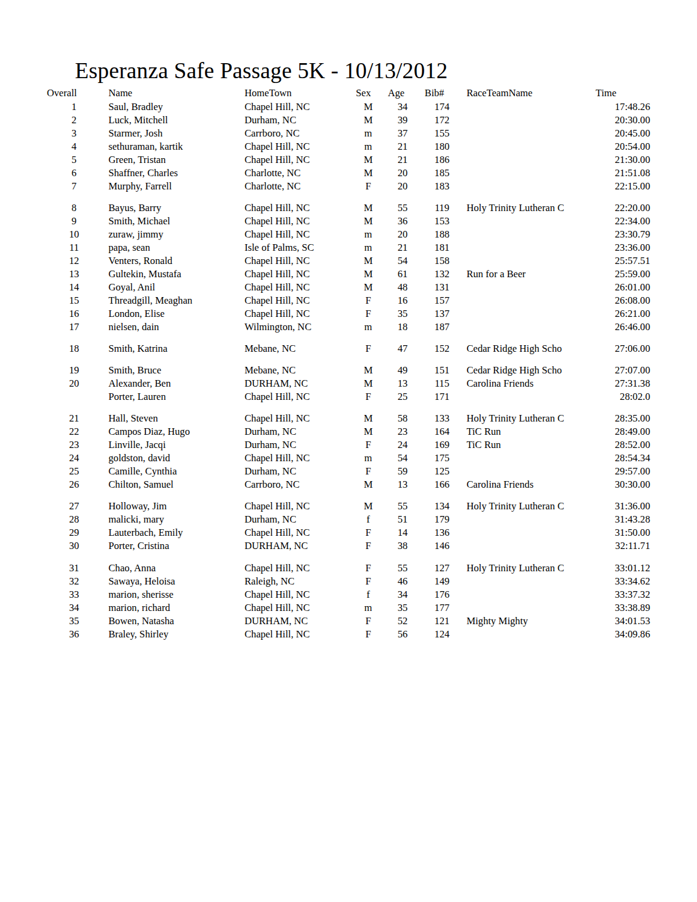Esperanza Safe Passage 5K - 10/13/2012
| Overall | Name | HomeTown | Sex | Age | Bib# | RaceTeamName | Time |
| --- | --- | --- | --- | --- | --- | --- | --- |
| 1 | Saul, Bradley | Chapel Hill, NC | M | 34 | 174 | | 17:48.26 |
| 2 | Luck, Mitchell | Durham, NC | M | 39 | 172 | | 20:30.00 |
| 3 | Starmer, Josh | Carrboro, NC | m | 37 | 155 | | 20:45.00 |
| 4 | sethuraman, kartik | Chapel Hill, NC | m | 21 | 180 | | 20:54.00 |
| 5 | Green, Tristan | Chapel Hill, NC | M | 21 | 186 | | 21:30.00 |
| 6 | Shaffner, Charles | Charlotte, NC | M | 20 | 185 | | 21:51.08 |
| 7 | Murphy, Farrell | Charlotte, NC | F | 20 | 183 | | 22:15.00 |
| 8 | Bayus, Barry | Chapel Hill, NC | M | 55 | 119 | Holy Trinity Lutheran C | 22:20.00 |
| 9 | Smith, Michael | Chapel Hill, NC | M | 36 | 153 | | 22:34.00 |
| 10 | zuraw, jimmy | Chapel Hill, NC | m | 20 | 188 | | 23:30.79 |
| 11 | papa, sean | Isle of Palms, SC | m | 21 | 181 | | 23:36.00 |
| 12 | Venters, Ronald | Chapel Hill, NC | M | 54 | 158 | | 25:57.51 |
| 13 | Gultekin, Mustafa | Chapel Hill, NC | M | 61 | 132 | Run for a Beer | 25:59.00 |
| 14 | Goyal, Anil | Chapel Hill, NC | M | 48 | 131 | | 26:01.00 |
| 15 | Threadgill, Meaghan | Chapel Hill, NC | F | 16 | 157 | | 26:08.00 |
| 16 | London, Elise | Chapel Hill, NC | F | 35 | 137 | | 26:21.00 |
| 17 | nielsen, dain | Wilmington, NC | m | 18 | 187 | | 26:46.00 |
| 18 | Smith, Katrina | Mebane, NC | F | 47 | 152 | Cedar Ridge High Scho | 27:06.00 |
| 19 | Smith, Bruce | Mebane, NC | M | 49 | 151 | Cedar Ridge High Scho | 27:07.00 |
| 20 | Alexander, Ben | DURHAM, NC | M | 13 | 115 | Carolina Friends | 27:31.38 |
| | Porter, Lauren | Chapel Hill, NC | F | 25 | 171 | | 28:02.0 |
| 21 | Hall, Steven | Chapel Hill, NC | M | 58 | 133 | Holy Trinity Lutheran C | 28:35.00 |
| 22 | Campos Diaz, Hugo | Durham, NC | M | 23 | 164 | TiC Run | 28:49.00 |
| 23 | Linville, Jacqi | Durham, NC | F | 24 | 169 | TiC Run | 28:52.00 |
| 24 | goldston, david | Chapel Hill, NC | m | 54 | 175 | | 28:54.34 |
| 25 | Camille, Cynthia | Durham, NC | F | 59 | 125 | | 29:57.00 |
| 26 | Chilton, Samuel | Carrboro, NC | M | 13 | 166 | Carolina Friends | 30:30.00 |
| 27 | Holloway, Jim | Chapel Hill, NC | M | 55 | 134 | Holy Trinity Lutheran C | 31:36.00 |
| 28 | malicki, mary | Durham, NC | f | 51 | 179 | | 31:43.28 |
| 29 | Lauterbach, Emily | Chapel Hill, NC | F | 14 | 136 | | 31:50.00 |
| 30 | Porter, Cristina | DURHAM, NC | F | 38 | 146 | | 32:11.71 |
| 31 | Chao, Anna | Chapel Hill, NC | F | 55 | 127 | Holy Trinity Lutheran C | 33:01.12 |
| 32 | Sawaya, Heloisa | Raleigh, NC | F | 46 | 149 | | 33:34.62 |
| 33 | marion, sherisse | Chapel Hill, NC | f | 34 | 176 | | 33:37.32 |
| 34 | marion, richard | Chapel Hill, NC | m | 35 | 177 | | 33:38.89 |
| 35 | Bowen, Natasha | DURHAM, NC | F | 52 | 121 | Mighty Mighty | 34:01.53 |
| 36 | Braley, Shirley | Chapel Hill, NC | F | 56 | 124 | | 34:09.86 |